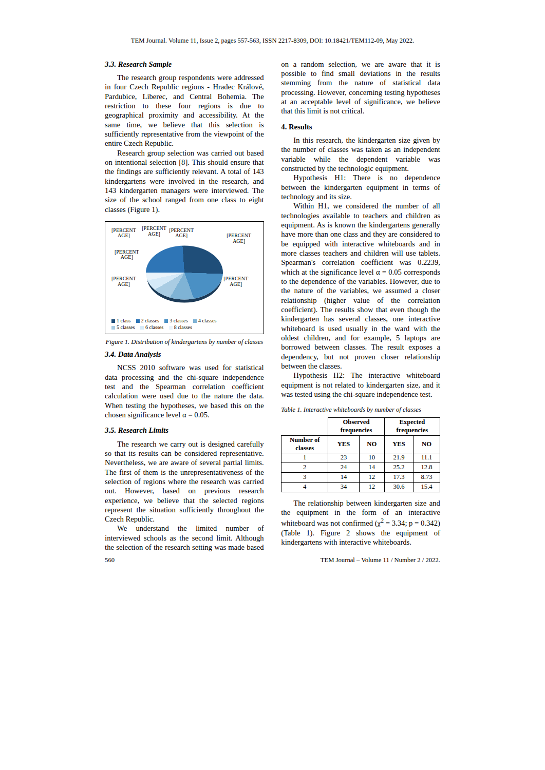TEM Journal. Volume 11, Issue 2, pages 557-563, ISSN 2217-8309, DOI: 10.18421/TEM112-09, May 2022.
3.3. Research Sample
The research group respondents were addressed in four Czech Republic regions - Hradec Králové, Pardubice, Liberec, and Central Bohemia. The restriction to these four regions is due to geographical proximity and accessibility. At the same time, we believe that this selection is sufficiently representative from the viewpoint of the entire Czech Republic.
Research group selection was carried out based on intentional selection [8]. This should ensure that the findings are sufficiently relevant. A total of 143 kindergartens were involved in the research, and 143 kindergarten managers were interviewed. The size of the school ranged from one class to eight classes (Figure 1).
[PERCENT
AGE]
[PERCENT
AGE]
[PERCENT
AGE]
[PERCENT
AGE]
[PERCENT
AGE]
[PERCENT
AGE]
[PERCENT
AGE]
1 class 2 classes 3 classes 4 classes
5 classes 6 classes 8 classes
Figure 1. Distribution of kindergartens by number of classes
3.4. Data Analysis
NCSS 2010 software was used for statistical data processing and the chi-square independence test and the Spearman correlation coefficient calculation were used due to the nature the data. When testing the hypotheses, we based this on the chosen significance level α = 0.05.
3.5. Research Limits
The research we carry out is designed carefully so that its results can be considered representative. Nevertheless, we are aware of several partial limits. The first of them is the unrepresentativeness of the selection of regions where the research was carried out. However, based on previous research experience, we believe that the selected regions represent the situation sufficiently throughout the Czech Republic.
We understand the limited number of interviewed schools as the second limit. Although the selection of the research setting was made based on a random selection, we are aware that it is possible to find small deviations in the results stemming from the nature of statistical data processing. However, concerning testing hypotheses at an acceptable level of significance, we believe that this limit is not critical.
4. Results
In this research, the kindergarten size given by the number of classes was taken as an independent variable while the dependent variable was constructed by the technologic equipment.
Hypothesis H1: There is no dependence between the kindergarten equipment in terms of technology and its size.
Within H1, we considered the number of all technologies available to teachers and children as equipment. As is known the kindergartens generally have more than one class and they are considered to be equipped with interactive whiteboards and in more classes teachers and children will use tablets. Spearman's correlation coefficient was 0.2239, which at the significance level α = 0.05 corresponds to the dependence of the variables. However, due to the nature of the variables, we assumed a closer relationship (higher value of the correlation coefficient). The results show that even though the kindergarten has several classes, one interactive whiteboard is used usually in the ward with the oldest children, and for example, 5 laptops are borrowed between classes. The result exposes a dependency, but not proven closer relationship between the classes.
Hypothesis H2: The interactive whiteboard equipment is not related to kindergarten size, and it was tested using the chi-square independence test.
Table 1. Interactive whiteboards by number of classes
| | Observed frequencies | Expected frequencies |
| Number of classes | YES | NO | YES | NO |
| 1 | 23 | 10 | 21.9 | 11.1 |
| 2 | 24 | 14 | 25.2 | 12.8 |
| 3 | 14 | 12 | 17.3 | 8.73 |
| 4 | 34 | 12 | 30.6 | 15.4 |
The relationship between kindergarten size and the equipment in the form of an interactive whiteboard was not confirmed (χ2 = 3.34; p = 0.342) (Table 1). Figure 2 shows the equipment of kindergartens with interactive whiteboards.
560
TEM Journal – Volume 11 / Number 2 / 2022.